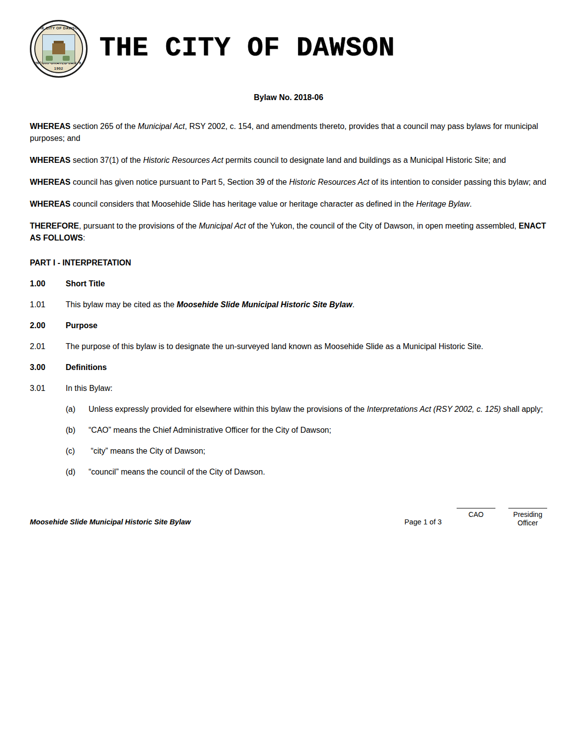THE CITY OF DAWSON INCORPORATED JAN. 9, 1902
The City of Dawson
Bylaw No. 2018-06
WHEREAS section 265 of the Municipal Act, RSY 2002, c. 154, and amendments thereto, provides that a council may pass bylaws for municipal purposes; and
WHEREAS section 37(1) of the Historic Resources Act permits council to designate land and buildings as a Municipal Historic Site; and
WHEREAS council has given notice pursuant to Part 5, Section 39 of the Historic Resources Act of its intention to consider passing this bylaw; and
WHEREAS council considers that Moosehide Slide has heritage value or heritage character as defined in the Heritage Bylaw.
THEREFORE, pursuant to the provisions of the Municipal Act of the Yukon, the council of the City of Dawson, in open meeting assembled, ENACT AS FOLLOWS:
PART I - INTERPRETATION
1.00
Short Title
1.01
This bylaw may be cited as the Moosehide Slide Municipal Historic Site Bylaw.
2.00
Purpose
2.01
The purpose of this bylaw is to designate the un-surveyed land known as Moosehide Slide as a Municipal Historic Site.
3.00
Definitions
3.01
In this Bylaw:
(a) Unless expressly provided for elsewhere within this bylaw the provisions of the Interpretations Act (RSY 2002, c. 125) shall apply;
(b) “CAO” means the Chief Administrative Officer for the City of Dawson;
(c) “city” means the City of Dawson;
(d) “council” means the council of the City of Dawson.
Moosehide Slide Municipal Historic Site Bylaw
Page 1 of 3
CAO
Presiding
Officer